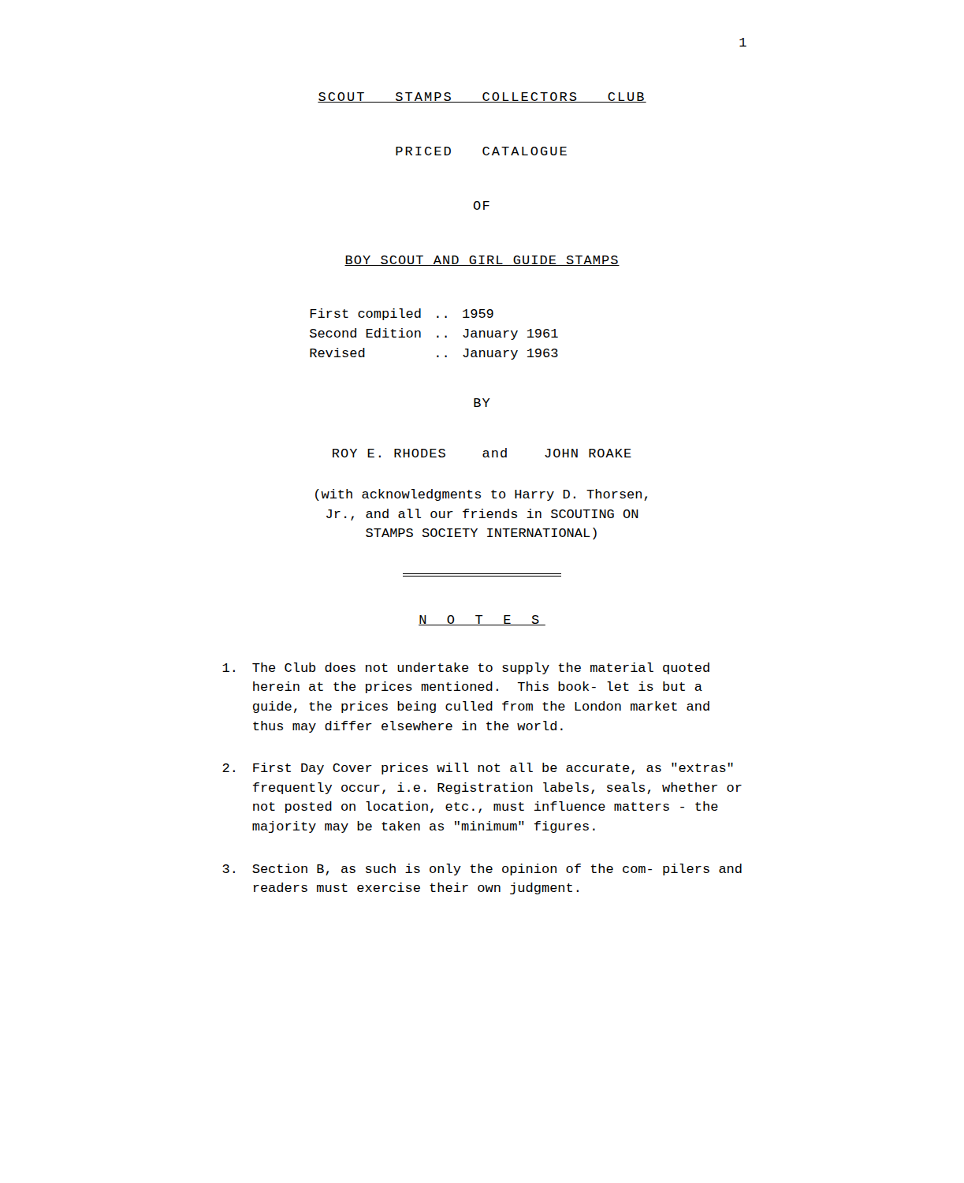1
SCOUT STAMPS COLLECTORS CLUB
PRICED CATALOGUE
OF
BOY SCOUT AND GIRL GUIDE STAMPS
| First compiled | .. | 1959 |
| Second Edition | .. | January 1961 |
| Revised | .. | January 1963 |
BY
ROY E. RHODES and JOHN ROAKE
(with acknowledgments to Harry D. Thorsen,
Jr., and all our friends in SCOUTING ON
STAMPS SOCIETY INTERNATIONAL)
N O T E S
1. The Club does not undertake to supply the material quoted herein at the prices mentioned. This book- let is but a guide, the prices being culled from the London market and thus may differ elsewhere in the world.
2. First Day Cover prices will not all be accurate, as "extras" frequently occur, i.e. Registration labels, seals, whether or not posted on location, etc., must influence matters - the majority may be taken as "minimum" figures.
3. Section B, as such is only the opinion of the com- pilers and readers must exercise their own judgment.